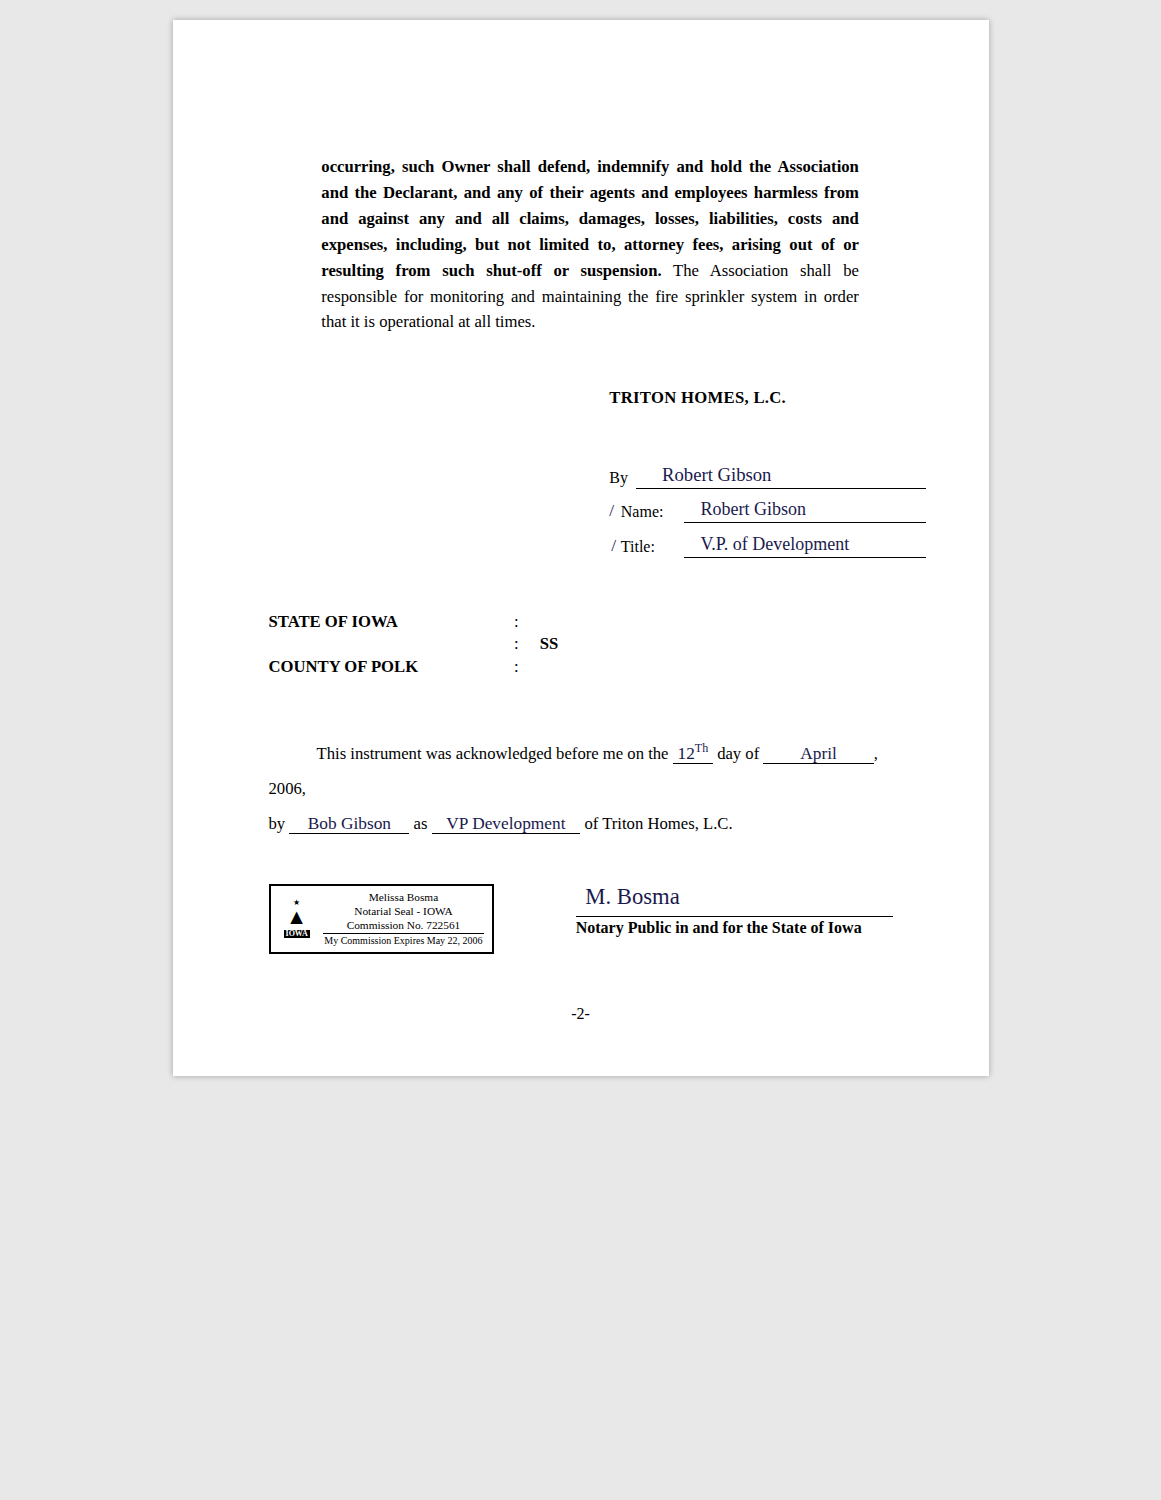occurring, such Owner shall defend, indemnify and hold the Association and the Declarant, and any of their agents and employees harmless from and against any and all claims, damages, losses, liabilities, costs and expenses, including, but not limited to, attorney fees, arising out of or resulting from such shut-off or suspension. The Association shall be responsible for monitoring and maintaining the fire sprinkler system in order that it is operational at all times.
TRITON HOMES, L.C.
By Robert Gibson
/ Name: Robert Gibson
/ Title: V.P. of Development
| STATE OF IOWA | : | |
| | : | SS |
| COUNTY OF POLK | : | |
This instrument was acknowledged before me on the 12Th day of April, 2006,
by Bob Gibson as VP Development of Triton Homes, L.C.
★
▲
IOWA
Melissa Bosma
Notarial Seal - IOWA
Commission No. 722561
My Commission Expires May 22, 2006
M. Bosma
Notary Public in and for the State of Iowa
-2-